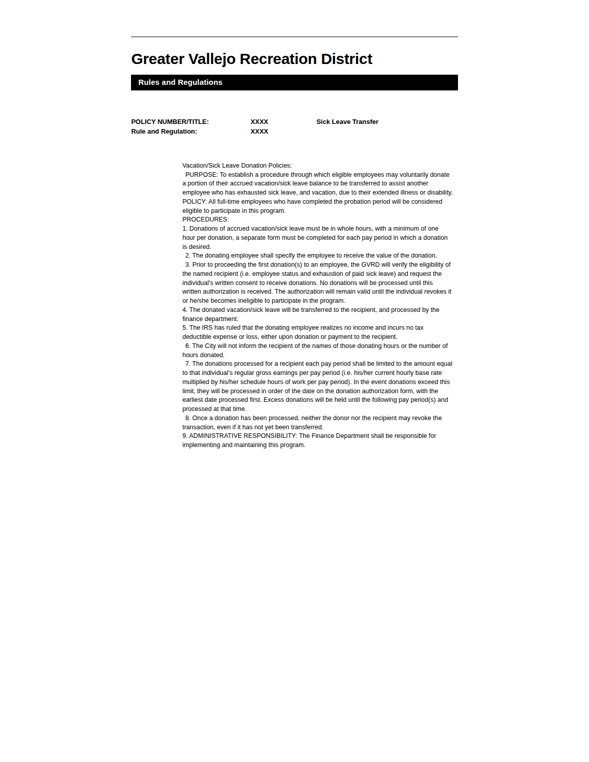Greater Vallejo Recreation District
Rules and Regulations
| POLICY NUMBER/TITLE: | XXXX | Sick Leave Transfer |
| Rule and Regulation: | XXXX | |
Vacation/Sick Leave Donation Policies:
PURPOSE: To establish a procedure through which eligible employees may voluntarily donate a portion of their accrued vacation/sick leave balance to be transferred to assist another employee who has exhausted sick leave, and vacation, due to their extended illness or disability.
POLICY: All full-time employees who have completed the probation period will be considered eligible to participate in this program.
PROCEDURES:
1. Donations of accrued vacation/sick leave must be in whole hours, with a minimum of one hour per donation, a separate form must be completed for each pay period in which a donation is desired.
2. The donating employee shall specify the employee to receive the value of the donation.
3. Prior to proceeding the first donation(s) to an employee, the GVRD will verify the eligibility of the named recipient (i.e. employee status and exhaustion of paid sick leave) and request the individual's written consent to receive donations. No donations will be processed until this written authorization is received. The authorization will remain valid until the individual revokes it or he/she becomes ineligible to participate in the program.
4. The donated vacation/sick leave will be transferred to the recipient, and processed by the finance department.
5. The IRS has ruled that the donating employee realizes no income and incurs no tax deductible expense or loss, either upon donation or payment to the recipient.
6. The City will not inform the recipient of the names of those donating hours or the number of hours donated.
7. The donations processed for a recipient each pay period shall be limited to the amount equal to that individual's regular gross earnings per pay period (i.e. his/her current hourly base rate multiplied by his/her schedule hours of work per pay period). In the event donations exceed this limit, they will be processed in order of the date on the donation authorization form, with the earliest date processed first. Excess donations will be held until the following pay period(s) and processed at that time.
8. Once a donation has been processed, neither the donor nor the recipient may revoke the transaction, even if it has not yet been transferred.
9. ADMINISTRATIVE RESPONSIBILITY: The Finance Department shall be responsible for implementing and maintaining this program.